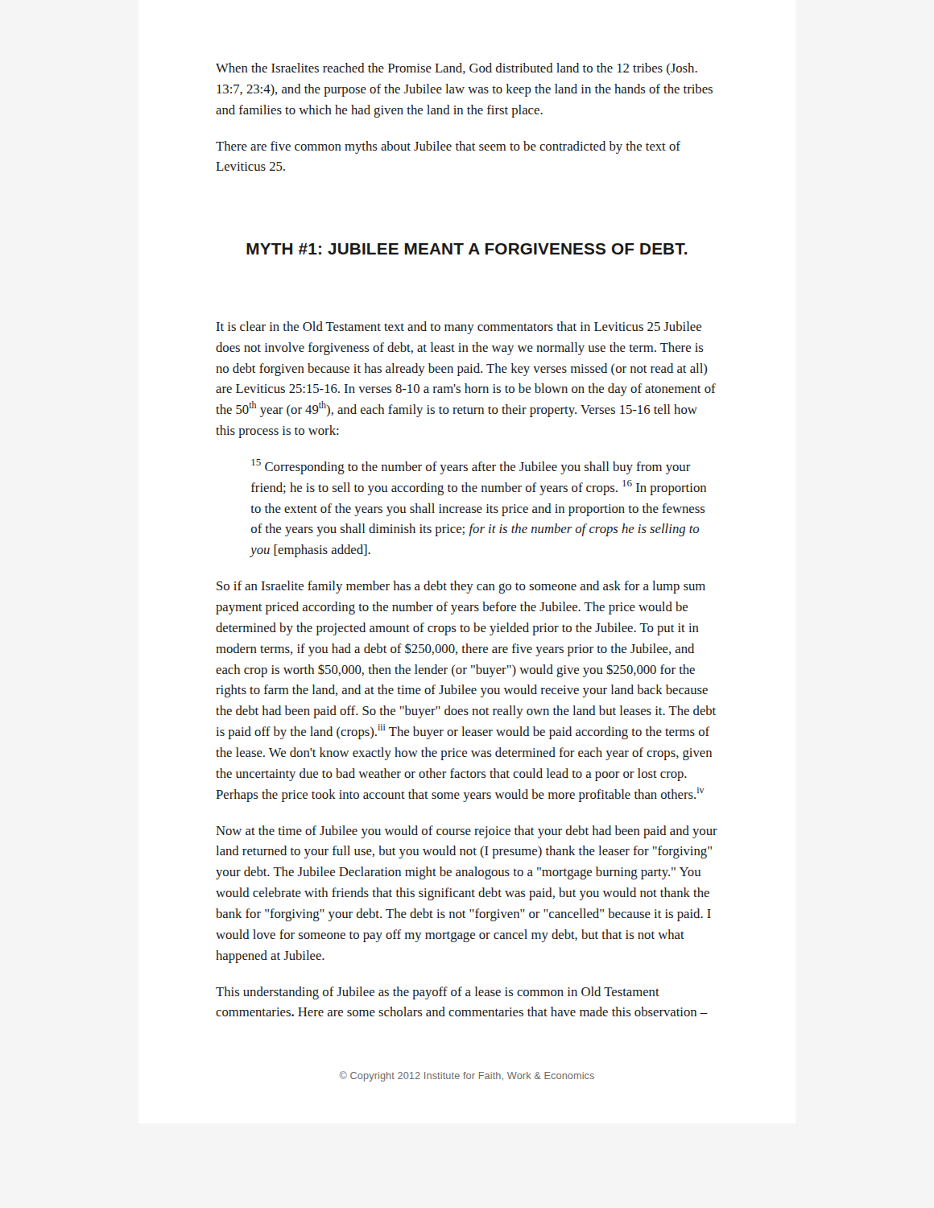When the Israelites reached the Promise Land, God distributed land to the 12 tribes (Josh. 13:7, 23:4), and the purpose of the Jubilee law was to keep the land in the hands of the tribes and families to which he had given the land in the first place.
There are five common myths about Jubilee that seem to be contradicted by the text of Leviticus 25.
MYTH #1: JUBILEE MEANT A FORGIVENESS OF DEBT.
It is clear in the Old Testament text and to many commentators that in Leviticus 25 Jubilee does not involve forgiveness of debt, at least in the way we normally use the term. There is no debt forgiven because it has already been paid. The key verses missed (or not read at all) are Leviticus 25:15-16. In verses 8-10 a ram's horn is to be blown on the day of atonement of the 50th year (or 49th), and each family is to return to their property. Verses 15-16 tell how this process is to work:
15 Corresponding to the number of years after the Jubilee you shall buy from your friend; he is to sell to you according to the number of years of crops. 16 In proportion to the extent of the years you shall increase its price and in proportion to the fewness of the years you shall diminish its price; for it is the number of crops he is selling to you [emphasis added].
So if an Israelite family member has a debt they can go to someone and ask for a lump sum payment priced according to the number of years before the Jubilee. The price would be determined by the projected amount of crops to be yielded prior to the Jubilee. To put it in modern terms, if you had a debt of $250,000, there are five years prior to the Jubilee, and each crop is worth $50,000, then the lender (or "buyer") would give you $250,000 for the rights to farm the land, and at the time of Jubilee you would receive your land back because the debt had been paid off. So the "buyer" does not really own the land but leases it. The debt is paid off by the land (crops).iii The buyer or leaser would be paid according to the terms of the lease. We don't know exactly how the price was determined for each year of crops, given the uncertainty due to bad weather or other factors that could lead to a poor or lost crop. Perhaps the price took into account that some years would be more profitable than others.iv
Now at the time of Jubilee you would of course rejoice that your debt had been paid and your land returned to your full use, but you would not (I presume) thank the leaser for "forgiving" your debt. The Jubilee Declaration might be analogous to a "mortgage burning party." You would celebrate with friends that this significant debt was paid, but you would not thank the bank for "forgiving" your debt. The debt is not "forgiven" or "cancelled" because it is paid. I would love for someone to pay off my mortgage or cancel my debt, but that is not what happened at Jubilee.
This understanding of Jubilee as the payoff of a lease is common in Old Testament commentaries. Here are some scholars and commentaries that have made this observation –
© Copyright 2012 Institute for Faith, Work & Economics